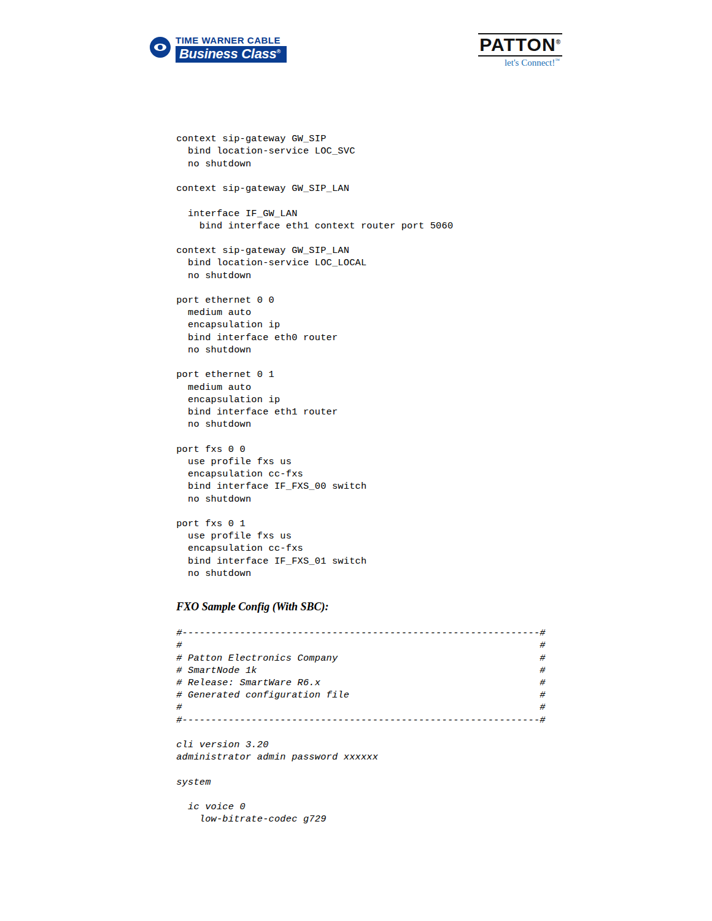TIME WARNER CABLE
Business Class®
PATTON®
let's Connect!™
context sip-gateway GW_SIP
  bind location-service LOC_SVC
  no shutdown

context sip-gateway GW_SIP_LAN

  interface IF_GW_LAN
    bind interface eth1 context router port 5060

context sip-gateway GW_SIP_LAN
  bind location-service LOC_LOCAL
  no shutdown

port ethernet 0 0
  medium auto
  encapsulation ip
  bind interface eth0 router
  no shutdown

port ethernet 0 1
  medium auto
  encapsulation ip
  bind interface eth1 router
  no shutdown

port fxs 0 0
  use profile fxs us
  encapsulation cc-fxs
  bind interface IF_FXS_00 switch
  no shutdown

port fxs 0 1
  use profile fxs us
  encapsulation cc-fxs
  bind interface IF_FXS_01 switch
  no shutdown
FXO Sample Config (With SBC):
#--------------------------------------------------------------#
#                                                              #
# Patton Electronics Company                                   #
# SmartNode 1k                                                 #
# Release: SmartWare R6.x                                      #
# Generated configuration file                                 #
#                                                              #
#--------------------------------------------------------------#

cli version 3.20
administrator admin password xxxxxx

system

  ic voice 0
    low-bitrate-codec g729